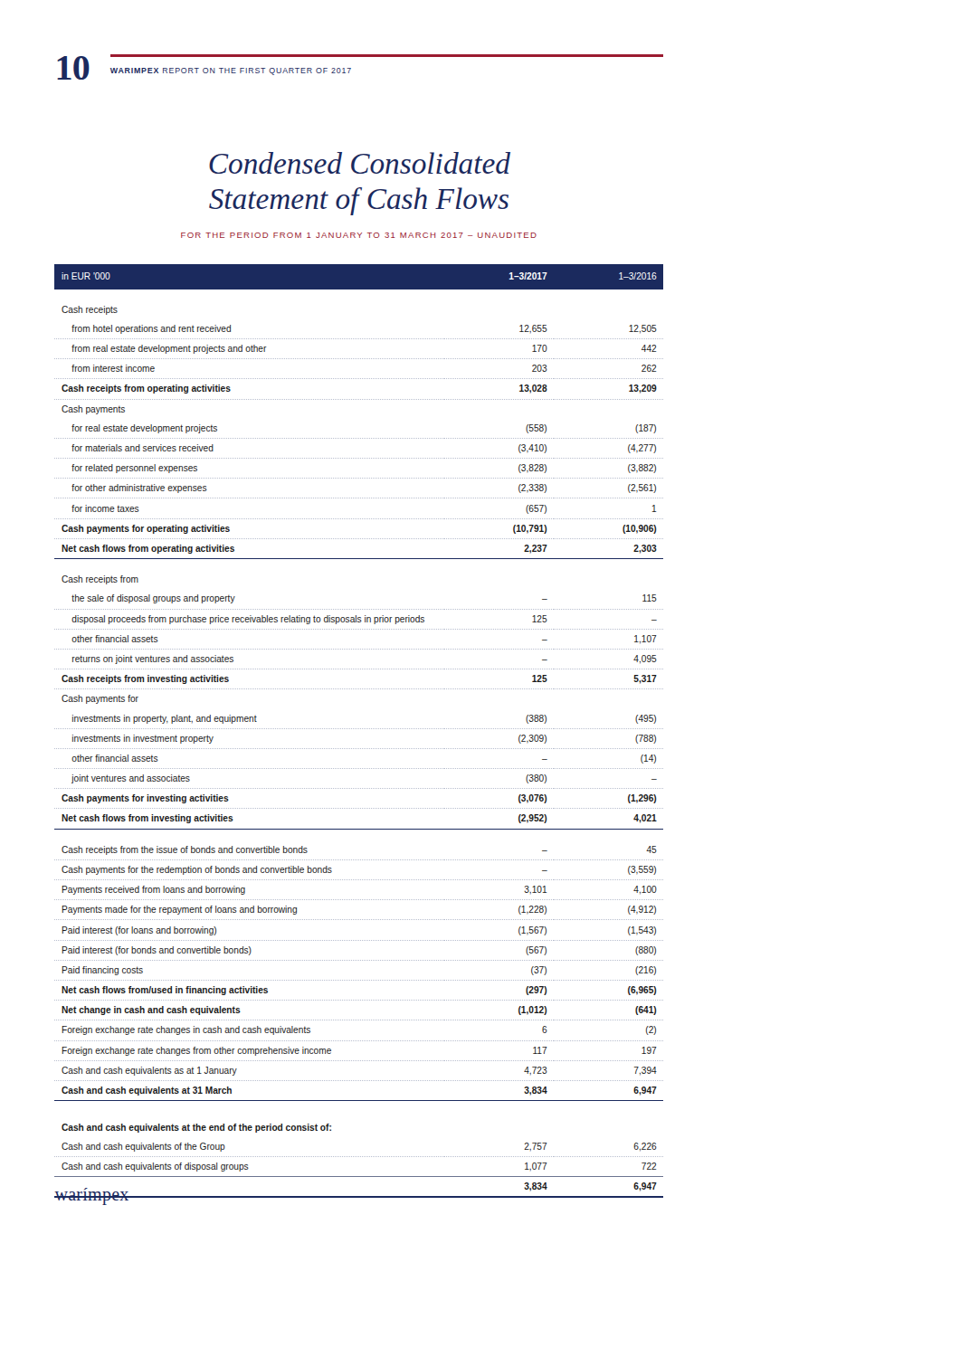10
WARIMPEX REPORT ON THE FIRST QUARTER OF 2017
Condensed Consolidated
Statement of Cash Flows
For the period from 1 January to 31 March 2017 – unaudited
| in EUR '000 | 1–3/2017 | 1–3/2016 |
| --- | --- | --- |
| Cash receipts | | |
| from hotel operations and rent received | 12,655 | 12,505 |
| from real estate development projects and other | 170 | 442 |
| from interest income | 203 | 262 |
| Cash receipts from operating activities | 13,028 | 13,209 |
| Cash payments | | |
| for real estate development projects | (558) | (187) |
| for materials and services received | (3,410) | (4,277) |
| for related personnel expenses | (3,828) | (3,882) |
| for other administrative expenses | (2,338) | (2,561) |
| for income taxes | (657) | 1 |
| Cash payments for operating activities | (10,791) | (10,906) |
| Net cash flows from operating activities | 2,237 | 2,303 |
| Cash receipts from | | |
| the sale of disposal groups and property | – | 115 |
| disposal proceeds from purchase price receivables relating to disposals in prior periods | 125 | – |
| other financial assets | – | 1,107 |
| returns on joint ventures and associates | – | 4,095 |
| Cash receipts from investing activities | 125 | 5,317 |
| Cash payments for | | |
| investments in property, plant, and equipment | (388) | (495) |
| investments in investment property | (2,309) | (788) |
| other financial assets | – | (14) |
| joint ventures and associates | (380) | – |
| Cash payments for investing activities | (3,076) | (1,296) |
| Net cash flows from investing activities | (2,952) | 4,021 |
| Cash receipts from the issue of bonds and convertible bonds | – | 45 |
| Cash payments for the redemption of bonds and convertible bonds | – | (3,559) |
| Payments received from loans and borrowing | 3,101 | 4,100 |
| Payments made for the repayment of loans and borrowing | (1,228) | (4,912) |
| Paid interest (for loans and borrowing) | (1,567) | (1,543) |
| Paid interest (for bonds and convertible bonds) | (567) | (880) |
| Paid financing costs | (37) | (216) |
| Net cash flows from/used in financing activities | (297) | (6,965) |
| Net change in cash and cash equivalents | (1,012) | (641) |
| Foreign exchange rate changes in cash and cash equivalents | 6 | (2) |
| Foreign exchange rate changes from other comprehensive income | 117 | 197 |
| Cash and cash equivalents as at 1 January | 4,723 | 7,394 |
| Cash and cash equivalents at 31 March | 3,834 | 6,947 |
| Cash and cash equivalents at the end of the period consist of: | | |
| Cash and cash equivalents of the Group | 2,757 | 6,226 |
| Cash and cash equivalents of disposal groups | 1,077 | 722 |
| | 3,834 | 6,947 |
warímpex